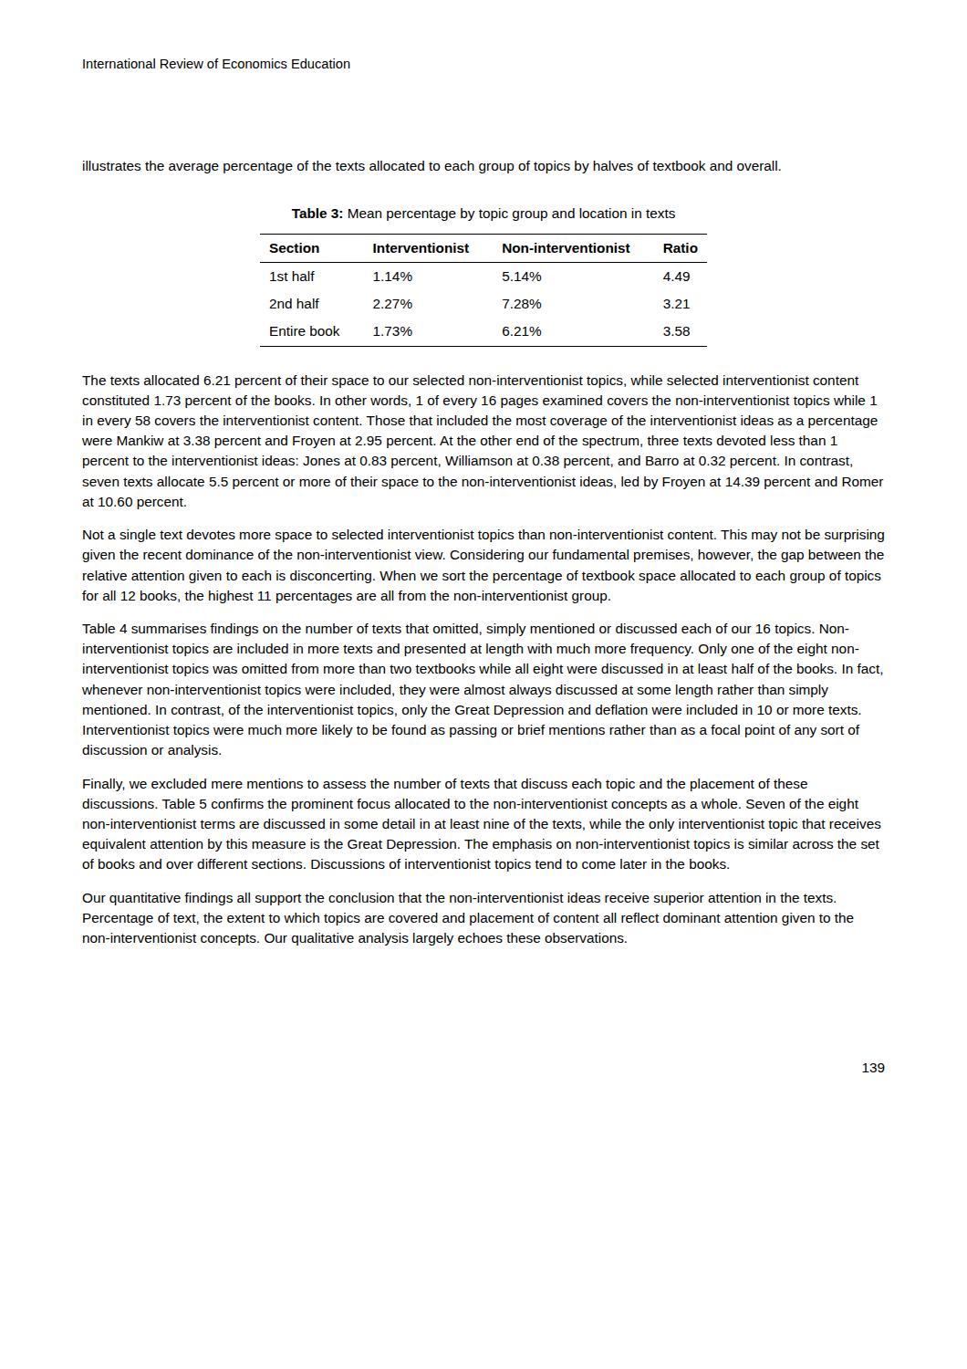International Review of Economics Education
illustrates the average percentage of the texts allocated to each group of topics by halves of textbook and overall.
Table 3: Mean percentage by topic group and location in texts
| Section | Interventionist | Non-interventionist | Ratio |
| --- | --- | --- | --- |
| 1st half | 1.14% | 5.14% | 4.49 |
| 2nd half | 2.27% | 7.28% | 3.21 |
| Entire book | 1.73% | 6.21% | 3.58 |
The texts allocated 6.21 percent of their space to our selected non-interventionist topics, while selected interventionist content constituted 1.73 percent of the books. In other words, 1 of every 16 pages examined covers the non-interventionist topics while 1 in every 58 covers the interventionist content. Those that included the most coverage of the interventionist ideas as a percentage were Mankiw at 3.38 percent and Froyen at 2.95 percent. At the other end of the spectrum, three texts devoted less than 1 percent to the interventionist ideas: Jones at 0.83 percent, Williamson at 0.38 percent, and Barro at 0.32 percent. In contrast, seven texts allocate 5.5 percent or more of their space to the non-interventionist ideas, led by Froyen at 14.39 percent and Romer at 10.60 percent.
Not a single text devotes more space to selected interventionist topics than non-interventionist content. This may not be surprising given the recent dominance of the non-interventionist view. Considering our fundamental premises, however, the gap between the relative attention given to each is disconcerting. When we sort the percentage of textbook space allocated to each group of topics for all 12 books, the highest 11 percentages are all from the non-interventionist group.
Table 4 summarises findings on the number of texts that omitted, simply mentioned or discussed each of our 16 topics. Non-interventionist topics are included in more texts and presented at length with much more frequency. Only one of the eight non-interventionist topics was omitted from more than two textbooks while all eight were discussed in at least half of the books. In fact, whenever non-interventionist topics were included, they were almost always discussed at some length rather than simply mentioned. In contrast, of the interventionist topics, only the Great Depression and deflation were included in 10 or more texts. Interventionist topics were much more likely to be found as passing or brief mentions rather than as a focal point of any sort of discussion or analysis.
Finally, we excluded mere mentions to assess the number of texts that discuss each topic and the placement of these discussions. Table 5 confirms the prominent focus allocated to the non-interventionist concepts as a whole. Seven of the eight non-interventionist terms are discussed in some detail in at least nine of the texts, while the only interventionist topic that receives equivalent attention by this measure is the Great Depression. The emphasis on non-interventionist topics is similar across the set of books and over different sections. Discussions of interventionist topics tend to come later in the books.
Our quantitative findings all support the conclusion that the non-interventionist ideas receive superior attention in the texts. Percentage of text, the extent to which topics are covered and placement of content all reflect dominant attention given to the non-interventionist concepts. Our qualitative analysis largely echoes these observations.
139